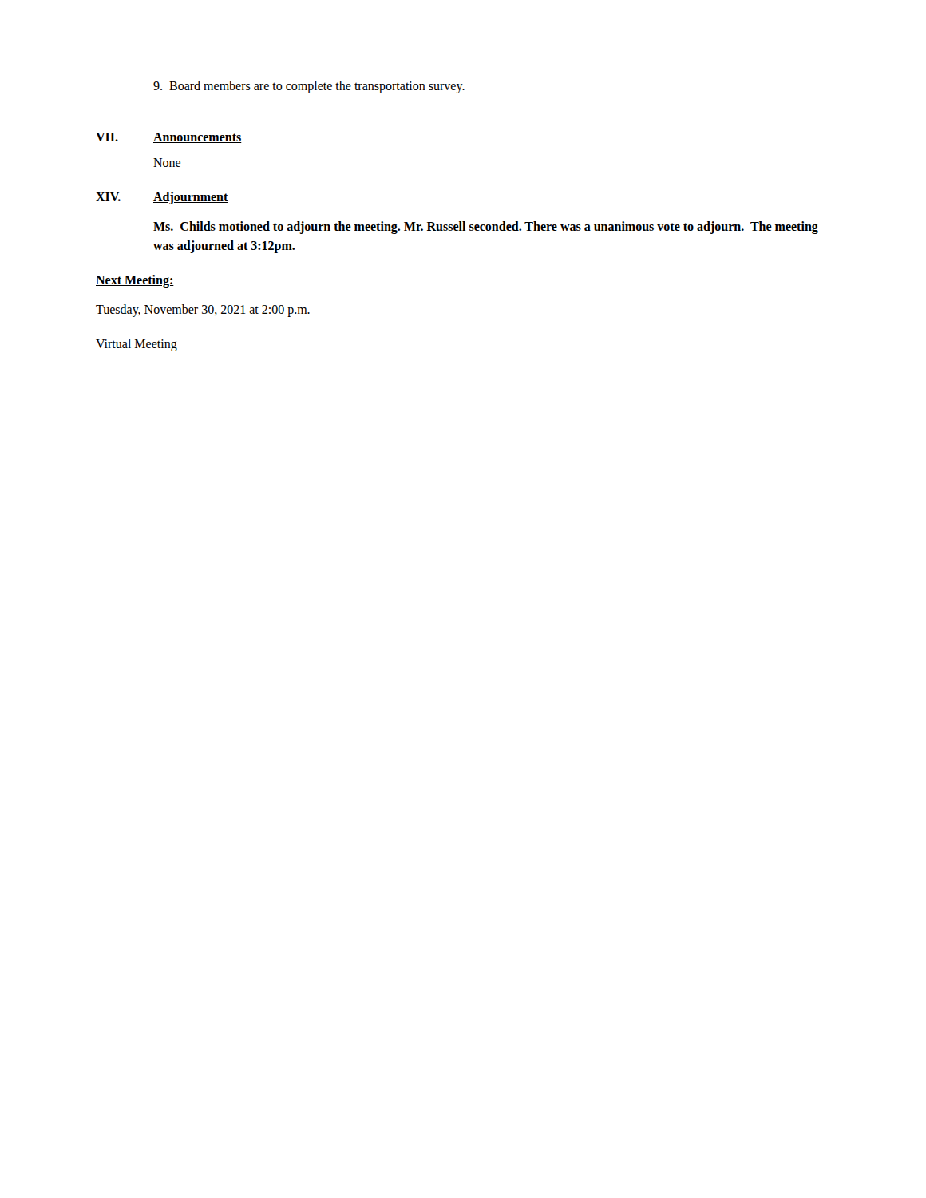9. Board members are to complete the transportation survey.
VII. Announcements
None
XIV. Adjournment
Ms. Childs motioned to adjourn the meeting. Mr. Russell seconded. There was a unanimous vote to adjourn. The meeting was adjourned at 3:12pm.
Next Meeting:
Tuesday, November 30, 2021 at 2:00 p.m.
Virtual Meeting